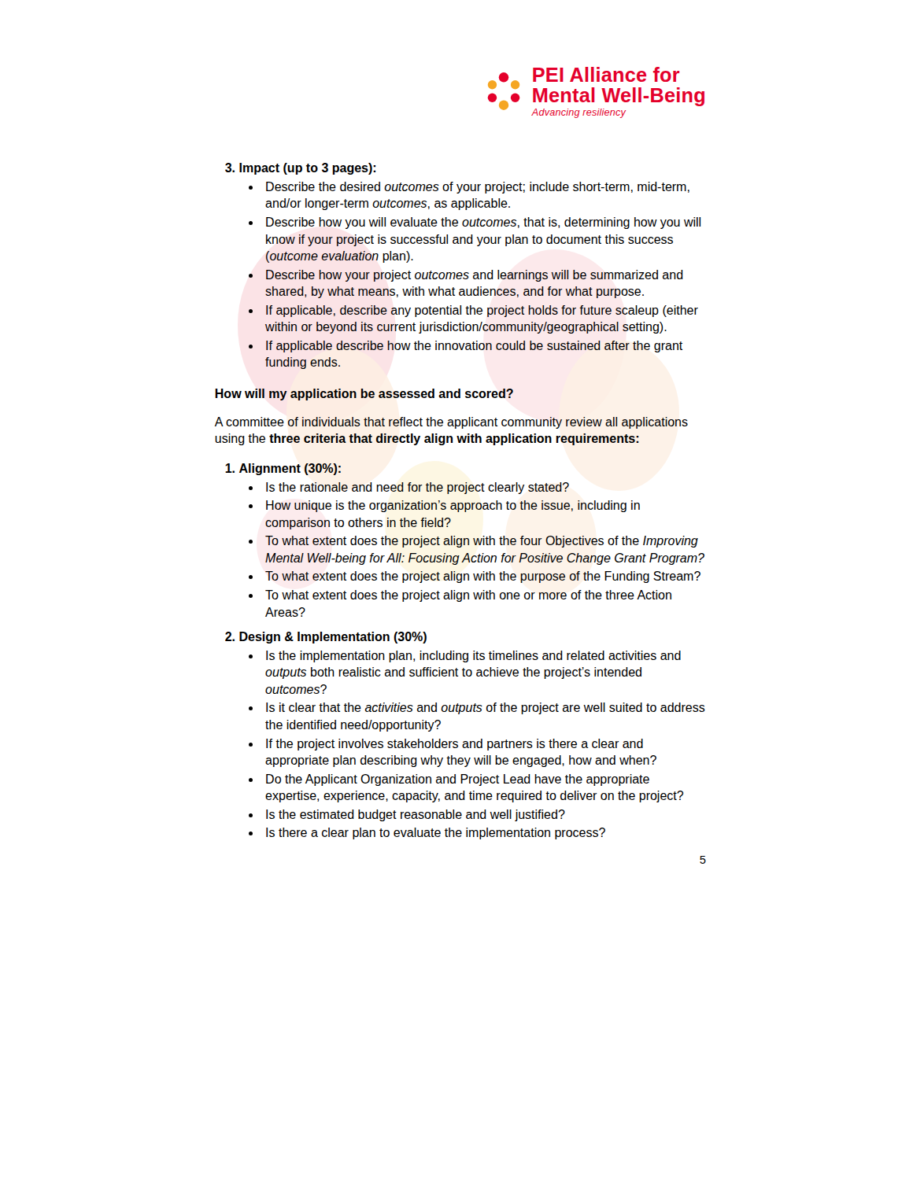PEI Alliance for Mental Well-Being Advancing resiliency
Impact (up to 3 pages):
Describe the desired outcomes of your project; include short-term, mid-term, and/or longer-term outcomes, as applicable.
Describe how you will evaluate the outcomes, that is, determining how you will know if your project is successful and your plan to document this success (outcome evaluation plan).
Describe how your project outcomes and learnings will be summarized and shared, by what means, with what audiences, and for what purpose.
If applicable, describe any potential the project holds for future scaleup (either within or beyond its current jurisdiction/community/geographical setting).
If applicable describe how the innovation could be sustained after the grant funding ends.
How will my application be assessed and scored?
A committee of individuals that reflect the applicant community review all applications using the three criteria that directly align with application requirements:
Alignment (30%):
Is the rationale and need for the project clearly stated?
How unique is the organization’s approach to the issue, including in comparison to others in the field?
To what extent does the project align with the four Objectives of the Improving Mental Well-being for All: Focusing Action for Positive Change Grant Program?
To what extent does the project align with the purpose of the Funding Stream?
To what extent does the project align with one or more of the three Action Areas?
Design & Implementation (30%)
Is the implementation plan, including its timelines and related activities and outputs both realistic and sufficient to achieve the project’s intended outcomes?
Is it clear that the activities and outputs of the project are well suited to address the identified need/opportunity?
If the project involves stakeholders and partners is there a clear and appropriate plan describing why they will be engaged, how and when?
Do the Applicant Organization and Project Lead have the appropriate expertise, experience, capacity, and time required to deliver on the project?
Is the estimated budget reasonable and well justified?
Is there a clear plan to evaluate the implementation process?
5